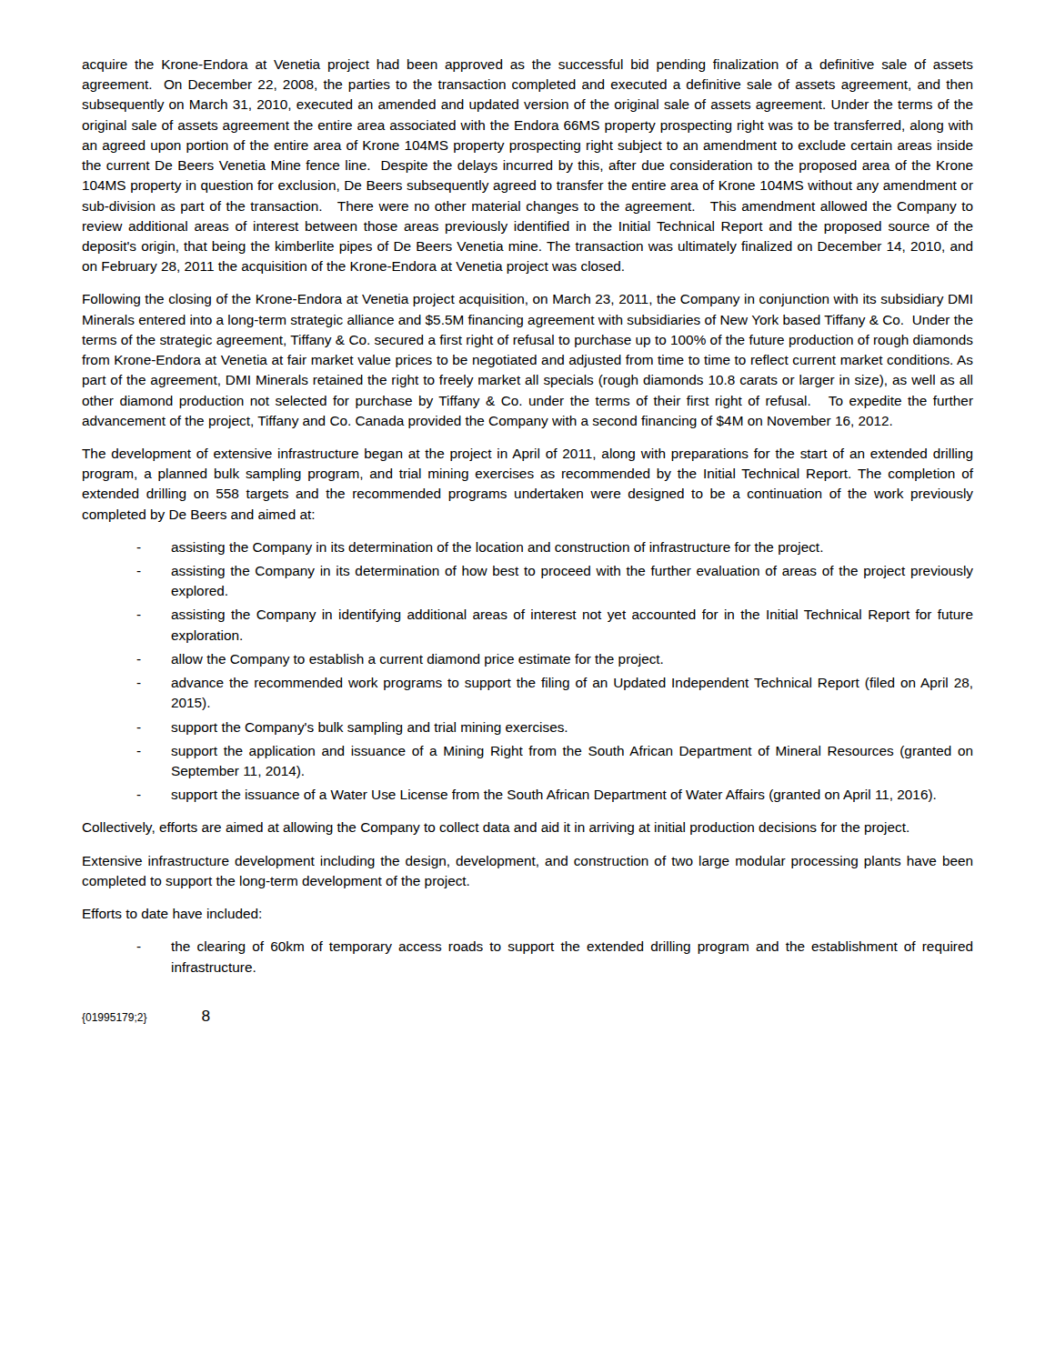acquire the Krone-Endora at Venetia project had been approved as the successful bid pending finalization of a definitive sale of assets agreement. On December 22, 2008, the parties to the transaction completed and executed a definitive sale of assets agreement, and then subsequently on March 31, 2010, executed an amended and updated version of the original sale of assets agreement. Under the terms of the original sale of assets agreement the entire area associated with the Endora 66MS property prospecting right was to be transferred, along with an agreed upon portion of the entire area of Krone 104MS property prospecting right subject to an amendment to exclude certain areas inside the current De Beers Venetia Mine fence line. Despite the delays incurred by this, after due consideration to the proposed area of the Krone 104MS property in question for exclusion, De Beers subsequently agreed to transfer the entire area of Krone 104MS without any amendment or sub-division as part of the transaction. There were no other material changes to the agreement. This amendment allowed the Company to review additional areas of interest between those areas previously identified in the Initial Technical Report and the proposed source of the deposit's origin, that being the kimberlite pipes of De Beers Venetia mine. The transaction was ultimately finalized on December 14, 2010, and on February 28, 2011 the acquisition of the Krone-Endora at Venetia project was closed.
Following the closing of the Krone-Endora at Venetia project acquisition, on March 23, 2011, the Company in conjunction with its subsidiary DMI Minerals entered into a long-term strategic alliance and $5.5M financing agreement with subsidiaries of New York based Tiffany & Co. Under the terms of the strategic agreement, Tiffany & Co. secured a first right of refusal to purchase up to 100% of the future production of rough diamonds from Krone-Endora at Venetia at fair market value prices to be negotiated and adjusted from time to time to reflect current market conditions. As part of the agreement, DMI Minerals retained the right to freely market all specials (rough diamonds 10.8 carats or larger in size), as well as all other diamond production not selected for purchase by Tiffany & Co. under the terms of their first right of refusal. To expedite the further advancement of the project, Tiffany and Co. Canada provided the Company with a second financing of $4M on November 16, 2012.
The development of extensive infrastructure began at the project in April of 2011, along with preparations for the start of an extended drilling program, a planned bulk sampling program, and trial mining exercises as recommended by the Initial Technical Report. The completion of extended drilling on 558 targets and the recommended programs undertaken were designed to be a continuation of the work previously completed by De Beers and aimed at:
assisting the Company in its determination of the location and construction of infrastructure for the project.
assisting the Company in its determination of how best to proceed with the further evaluation of areas of the project previously explored.
assisting the Company in identifying additional areas of interest not yet accounted for in the Initial Technical Report for future exploration.
allow the Company to establish a current diamond price estimate for the project.
advance the recommended work programs to support the filing of an Updated Independent Technical Report (filed on April 28, 2015).
support the Company's bulk sampling and trial mining exercises.
support the application and issuance of a Mining Right from the South African Department of Mineral Resources (granted on September 11, 2014).
support the issuance of a Water Use License from the South African Department of Water Affairs (granted on April 11, 2016).
Collectively, efforts are aimed at allowing the Company to collect data and aid it in arriving at initial production decisions for the project.
Extensive infrastructure development including the design, development, and construction of two large modular processing plants have been completed to support the long-term development of the project.
Efforts to date have included:
the clearing of 60km of temporary access roads to support the extended drilling program and the establishment of required infrastructure.
{01995179;2} 8